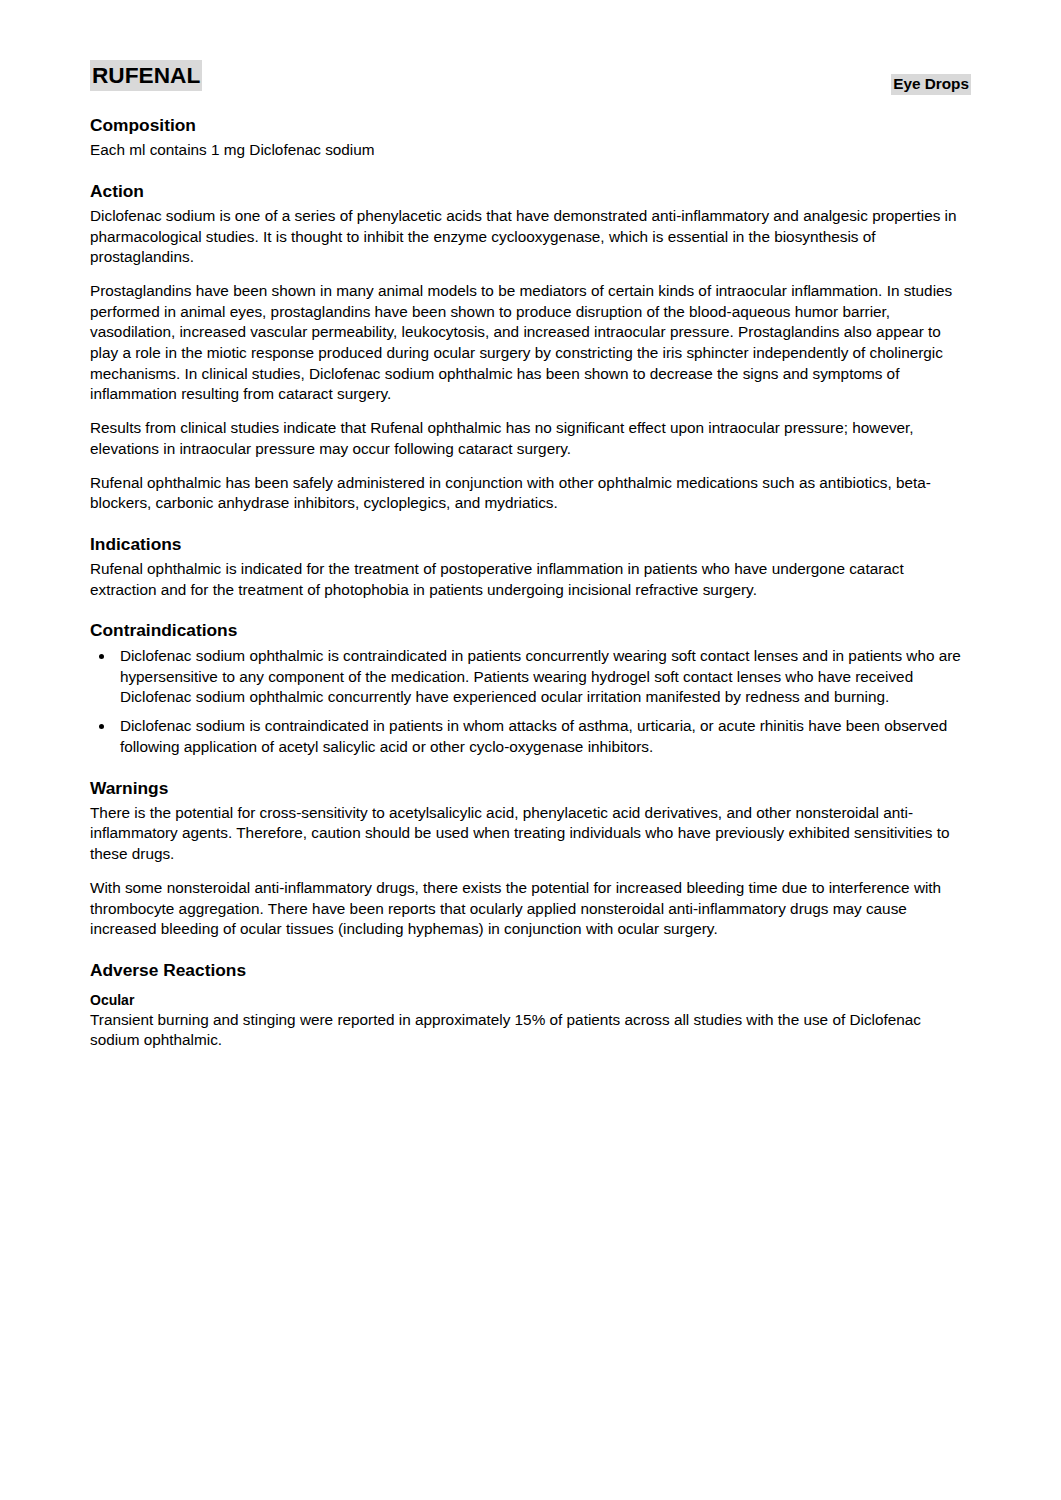RUFENAL
Eye Drops
Composition
Each ml contains 1 mg Diclofenac sodium
Action
Diclofenac sodium is one of a series of phenylacetic acids that have demonstrated anti-inflammatory and analgesic properties in pharmacological studies. It is thought to inhibit the enzyme cyclooxygenase, which is essential in the biosynthesis of prostaglandins.
Prostaglandins have been shown in many animal models to be mediators of certain kinds of intraocular inflammation. In studies performed in animal eyes, prostaglandins have been shown to produce disruption of the blood-aqueous humor barrier, vasodilation, increased vascular permeability, leukocytosis, and increased intraocular pressure. Prostaglandins also appear to play a role in the miotic response produced during ocular surgery by constricting the iris sphincter independently of cholinergic mechanisms. In clinical studies, Diclofenac sodium ophthalmic has been shown to decrease the signs and symptoms of inflammation resulting from cataract surgery.
Results from clinical studies indicate that Rufenal ophthalmic has no significant effect upon intraocular pressure; however, elevations in intraocular pressure may occur following cataract surgery.
Rufenal ophthalmic has been safely administered in conjunction with other ophthalmic medications such as antibiotics, beta-blockers, carbonic anhydrase inhibitors, cycloplegics, and mydriatics.
Indications
Rufenal ophthalmic is indicated for the treatment of postoperative inflammation in patients who have undergone cataract extraction and for the treatment of photophobia in patients undergoing incisional refractive surgery.
Contraindications
Diclofenac sodium ophthalmic is contraindicated in patients concurrently wearing soft contact lenses and in patients who are hypersensitive to any component of the medication. Patients wearing hydrogel soft contact lenses who have received Diclofenac sodium ophthalmic concurrently have experienced ocular irritation manifested by redness and burning.
Diclofenac sodium is contraindicated in patients in whom attacks of asthma, urticaria, or acute rhinitis have been observed following application of acetyl salicylic acid or other cyclo-oxygenase inhibitors.
Warnings
There is the potential for cross-sensitivity to acetylsalicylic acid, phenylacetic acid derivatives, and other nonsteroidal anti-inflammatory agents. Therefore, caution should be used when treating individuals who have previously exhibited sensitivities to these drugs.
With some nonsteroidal anti-inflammatory drugs, there exists the potential for increased bleeding time due to interference with thrombocyte aggregation. There have been reports that ocularly applied nonsteroidal anti-inflammatory drugs may cause increased bleeding of ocular tissues (including hyphemas) in conjunction with ocular surgery.
Adverse Reactions
Ocular
Transient burning and stinging were reported in approximately 15% of patients across all studies with the use of Diclofenac sodium ophthalmic.